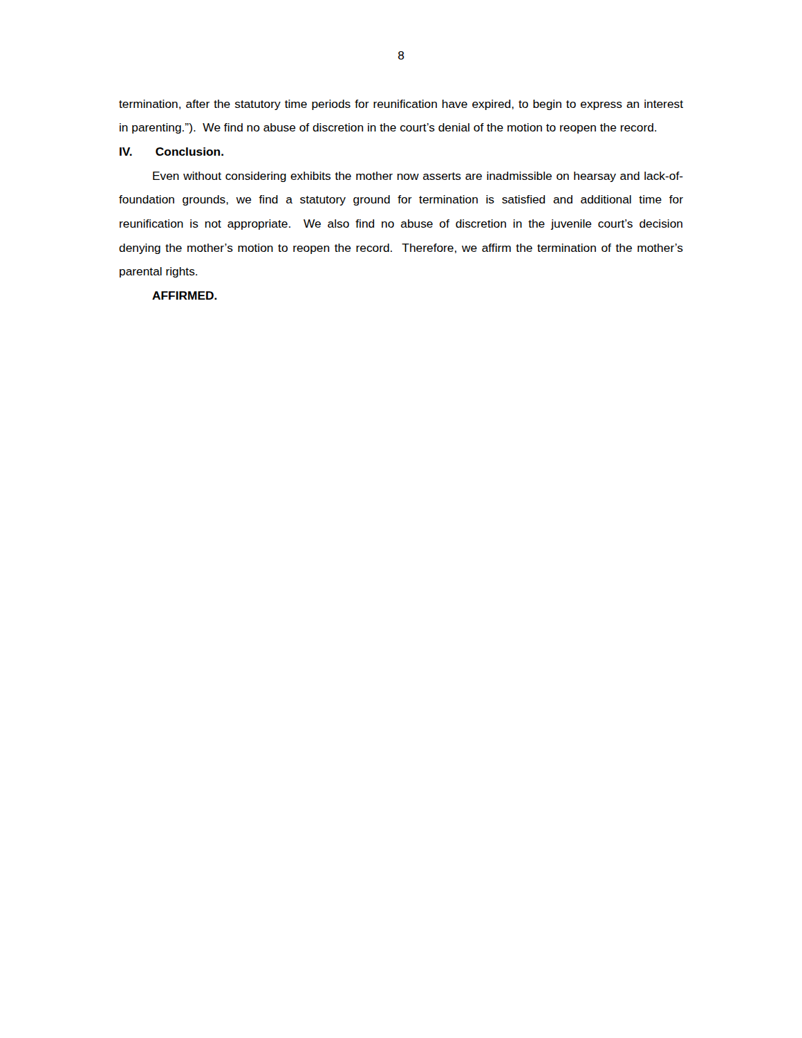8
termination, after the statutory time periods for reunification have expired, to begin to express an interest in parenting.”). We find no abuse of discretion in the court’s denial of the motion to reopen the record.
IV. Conclusion.
Even without considering exhibits the mother now asserts are inadmissible on hearsay and lack-of-foundation grounds, we find a statutory ground for termination is satisfied and additional time for reunification is not appropriate. We also find no abuse of discretion in the juvenile court’s decision denying the mother’s motion to reopen the record. Therefore, we affirm the termination of the mother’s parental rights.
AFFIRMED.